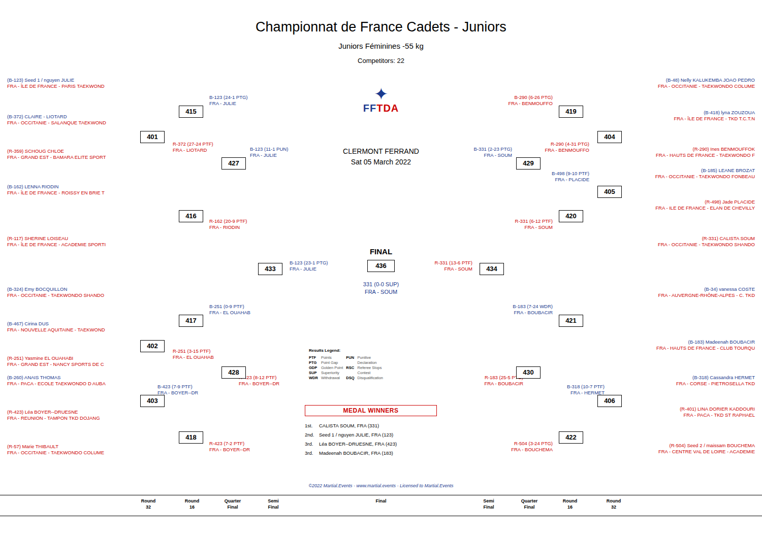Championnat de France Cadets - Juniors
Juniors Féminines -55 kg
Competitors: 22
✦
FFTDA
CLERMONT FERRAND
Sat 05 March 2022
(B-123) Seed 1 / nguyen JULIE
FRA - ÎLE DE FRANCE - PARIS TAEKWOND
(B-372) CLAIRE - LIOTARD
FRA - OCCITANIE - SALANQUE TAEKWOND
(R-359) SCHOUG CHLOE
FRA - GRAND EST - BAMARA ELITE SPORT
(B-162) LENNA RIODIN
FRA - ÎLE DE FRANCE - ROISSY EN BRIE T
(R-117) SHERINE LOISEAU
FRA - ÎLE DE FRANCE - ACADEMIE SPORTI
(B-324) Emy BOCQUILLON
FRA - OCCITANIE - TAEKWONDO SHANDO
(B-467) Cirina DUS
FRA - NOUVELLE AQUITAINE - TAEKWOND
(R-251) Yasmine EL OUAHABI
FRA - GRAND EST - NANCY SPORTS DE C
(B-260) ANAIS THOMAS
FRA - PACA - ECOLE TAEKWONDO D AUBA
(R-423) Léa BOYER--DRUESNE
FRA - REUNION - TAMPON TKD DOJANG
(R-57) Marie THIBAULT
FRA - OCCITANIE - TAEKWONDO COLUME
(B-48) Nelly KALUKEMBA JOAO PEDRO
FRA - OCCITANIE - TAEKWONDO COLUME
(B-418) lyna ZOUZOUA
FRA - ÎLE DE FRANCE - TKD T.C.T.N
(R-290) Ines BENMOUFFOK
FRA - HAUTS DE FRANCE - TAEKWONDO F
(B-185) LEANE BROZAT
FRA - OCCITANIE - TAEKWONDO FONBEAU
(R-498) Jade PLACIDE
FRA - ILE DE FRANCE - ELAN DE CHEVILLY
(R-331) CALISTA SOUM
FRA - OCCITANIE - TAEKWONDO SHANDO
(B-34) vanessa COSTE
FRA - AUVERGNE-RHÔNE-ALPES - C. TKD
(B-183) Madeenah BOUBACIR
FRA - HAUTS DE FRANCE - CLUB TOURQU
(B-318) Cassandra HERMET
FRA - CORSE - PIETROSELLA TKD
(R-401) LINA DORIER KADDOURI
FRA - PACA - TKD ST RAPHAEL
(R-504) Seed 2 / maissam BOUCHEMA
FRA - CENTRE VAL DE LOIRE - ACADEMIE
B-123 (24-1 PTG)
FRA - JULIE
R-372 (27-24 PTF)
FRA - LIOTARD
B-123 (11-1 PUN)
FRA - JULIE
R-162 (20-9 PTF)
FRA - RIODIN
B-251 (0-9 PTF)
FRA - EL OUAHAB
R-251 (3-15 PTF)
FRA - EL OUAHAB
B-423 (7-9 PTF)
FRA - BOYER--DR
R-423 (8-12 PTF)
FRA - BOYER--DR
R-423 (7-2 PTF)
FRA - BOYER--DR
B-123 (23-1 PTG)
FRA - JULIE
B-290 (6-26 PTG)
FRA - BENMOUFFO
R-290 (4-31 PTG)
FRA - BENMOUFFO
B-331 (2-23 PTG)
FRA - SOUM
B-498 (9-10 PTF)
FRA - PLACIDE
R-331 (6-12 PTF)
FRA - SOUM
B-183 (7-24 WDR)
FRA - BOUBACIR
R-183 (25-5 PTG)
FRA - BOUBACIR
B-318 (10-7 PTF)
FRA - HERMET
R-504 (3-24 PTG)
FRA - BOUCHEMA
R-331 (13-6 PTF)
FRA - SOUM
415
401
427
416
417
402
428
403
418
433
419
404
429
405
420
421
430
406
422
434
FINAL
436
331 (0-0 SUP)
FRA - SOUM
Results Legend:
| PTF | Points | PUN | Punitive |
| PTG | Point Gap | | Declaration |
| GDP | Golden Point | RSC | Referee Stops |
| SUP | Superiority | | Contest |
| WDR | Withdrawal | DSQ | Disqualification |
MEDAL WINNERS
1st. CALISTA SOUM, FRA (331)
2nd. Seed 1 / nguyen JULIE, FRA (123)
3rd. Léa BOYER--DRUESNE, FRA (423)
3rd. Madeenah BOUBACIR, FRA (183)
©2022 Martial.Events - www.martial.events - Licensed to Martial.Events
Round
32
Round
16
Quarter
Final
Semi
Final
Final
Semi
Final
Quarter
Final
Round
16
Round
32